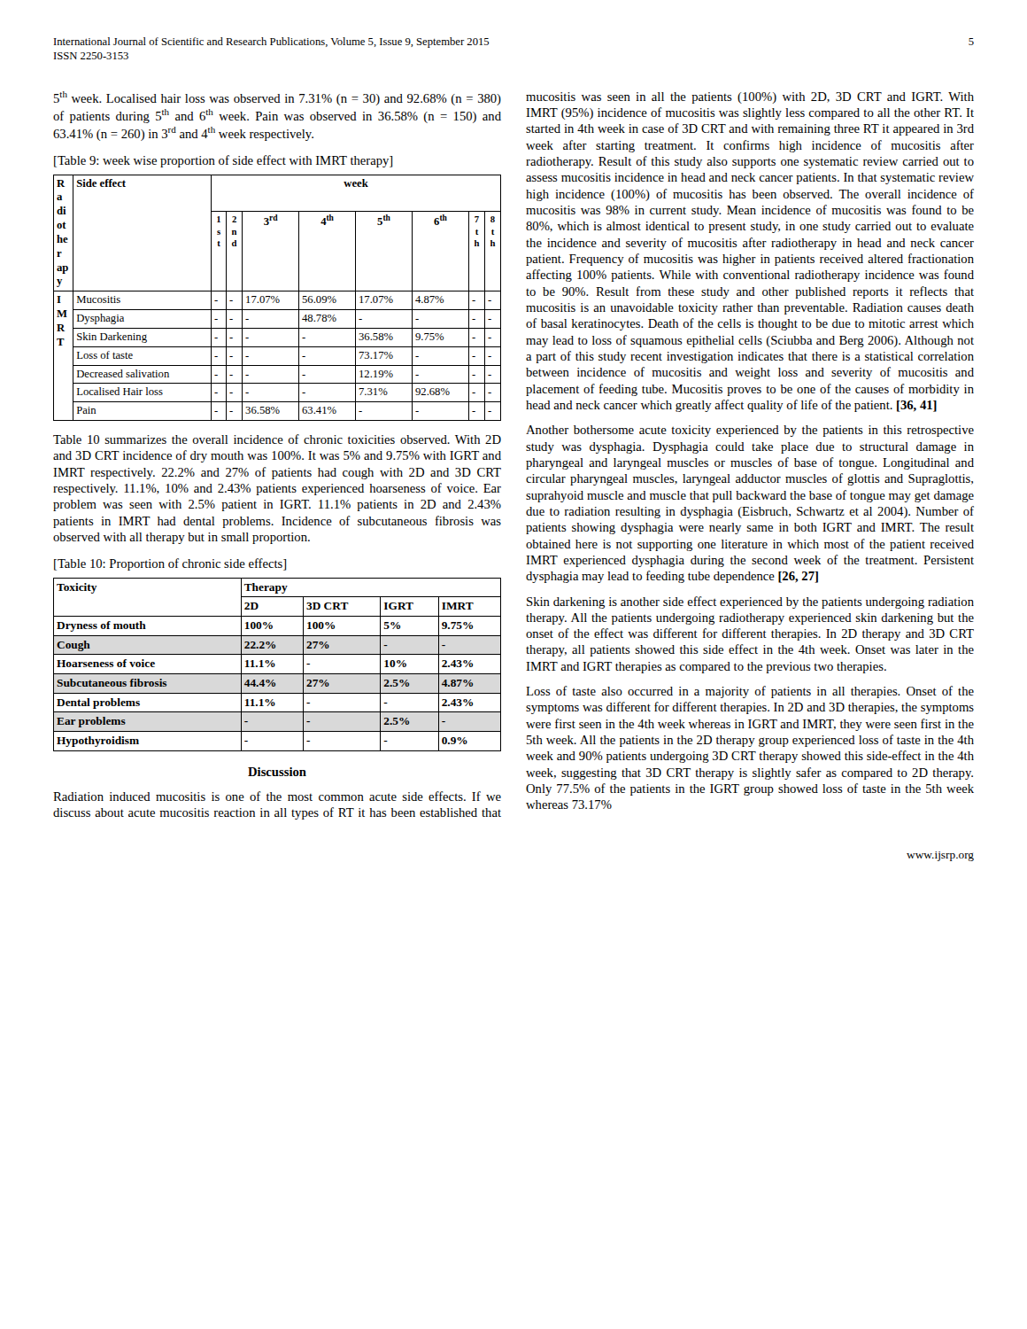International Journal of Scientific and Research Publications, Volume 5, Issue 9, September 2015
ISSN 2250-3153
5
5th week. Localised hair loss was observed in 7.31% (n = 30) and 92.68% (n = 380) of patients during 5th and 6th week. Pain was observed in 36.58% (n = 150) and 63.41% (n = 260) in 3rd and 4th week respectively.
[Table 9: week wise proportion of side effect with IMRT therapy]
| Ra diot her apy | Side effect | week |
| --- | --- | --- |
| 1 s t | 2 n d | 3 rd | 4 th | 5 th | 6 th | 7 t h | 8 t h |
| I M R T | Mucositis | - | - | 17.07% | 56.09% | 17.07% | 4.87% | - | - |
| Dysphagia | - | - | - | 48.78% | - | - | - | - |
| Skin Darkening | - | - | - | - | 36.58% | 9.75% | - | - |
| Loss of taste | - | - | - | - | 73.17% | - | - | - |
| Decreased salivation | - | - | - | - | 12.19% | - | - | - |
| Localised Hair loss | - | - | - | - | 7.31% | 92.68% | - | - |
| Pain | - | - | 36.58% | 63.41% | - | - | - | - |
Table 10 summarizes the overall incidence of chronic toxicities observed. With 2D and 3D CRT incidence of dry mouth was 100%. It was 5% and 9.75% with IGRT and IMRT respectively. 22.2% and 27% of patients had cough with 2D and 3D CRT respectively. 11.1%, 10% and 2.43% patients experienced hoarseness of voice. Ear problem was seen with 2.5% patient in IGRT. 11.1% patients in 2D and 2.43% patients in IMRT had dental problems. Incidence of subcutaneous fibrosis was observed with all therapy but in small proportion.
[Table 10: Proportion of chronic side effects]
| Toxicity | Therapy |
| --- | --- |
| 2D | 3D CRT | IGRT | IMRT |
| Dryness of mouth | 100% | 100% | 5% | 9.75% |
| Cough | 22.2% | 27% | - | - |
| Hoarseness of voice | 11.1% | - | 10% | 2.43% |
| Subcutaneous fibrosis | 44.4% | 27% | 2.5% | 4.87% |
| Dental problems | 11.1% | - | - | 2.43% |
| Ear problems | - | - | 2.5% | - |
| Hypothyroidism | - | - | - | 0.9% |
Discussion
Radiation induced mucositis is one of the most common acute side effects. If we discuss about acute mucositis reaction in all types of RT it has been established that mucositis was seen in all the patients (100%) with 2D, 3D CRT and IGRT. With IMRT (95%) incidence of mucositis was slightly less compared to all the other RT. It started in 4th week in case of 3D CRT and with remaining three RT it appeared in 3rd week after starting treatment. It confirms high incidence of mucositis after radiotherapy. Result of this study also supports one systematic review carried out to assess mucositis incidence in head and neck cancer patients. In that systematic review high incidence (100%) of mucositis has been observed. The overall incidence of mucositis was 98% in current study. Mean incidence of mucositis was found to be 80%, which is almost identical to present study, in one study carried out to evaluate the incidence and severity of mucositis after radiotherapy in head and neck cancer patient. Frequency of mucositis was higher in patients received altered fractionation affecting 100% patients. While with conventional radiotherapy incidence was found to be 90%. Result from these study and other published reports it reflects that mucositis is an unavoidable toxicity rather than preventable. Radiation causes death of basal keratinocytes. Death of the cells is thought to be due to mitotic arrest which may lead to loss of squamous epithelial cells (Sciubba and Berg 2006). Although not a part of this study recent investigation indicates that there is a statistical correlation between incidence of mucositis and weight loss and severity of mucositis and placement of feeding tube. Mucositis proves to be one of the causes of morbidity in head and neck cancer which greatly affect quality of life of the patient. [36, 41]
Another bothersome acute toxicity experienced by the patients in this retrospective study was dysphagia. Dysphagia could take place due to structural damage in pharyngeal and laryngeal muscles or muscles of base of tongue. Longitudinal and circular pharyngeal muscles, laryngeal adductor muscles of glottis and Supraglottis, suprahyoid muscle and muscle that pull backward the base of tongue may get damage due to radiation resulting in dysphagia (Eisbruch, Schwartz et al 2004). Number of patients showing dysphagia were nearly same in both IGRT and IMRT. The result obtained here is not supporting one literature in which most of the patient received IMRT experienced dysphagia during the second week of the treatment. Persistent dysphagia may lead to feeding tube dependence [26, 27]
Skin darkening is another side effect experienced by the patients undergoing radiation therapy. All the patients undergoing radiotherapy experienced skin darkening but the onset of the effect was different for different therapies. In 2D therapy and 3D CRT therapy, all patients showed this side effect in the 4th week. Onset was later in the IMRT and IGRT therapies as compared to the previous two therapies.
Loss of taste also occurred in a majority of patients in all therapies. Onset of the symptoms was different for different therapies. In 2D and 3D therapies, the symptoms were first seen in the 4th week whereas in IGRT and IMRT, they were seen first in the 5th week. All the patients in the 2D therapy group experienced loss of taste in the 4th week and 90% patients undergoing 3D CRT therapy showed this side-effect in the 4th week, suggesting that 3D CRT therapy is slightly safer as compared to 2D therapy. Only 77.5% of the patients in the IGRT group showed loss of taste in the 5th week whereas 73.17%
www.ijsrp.org